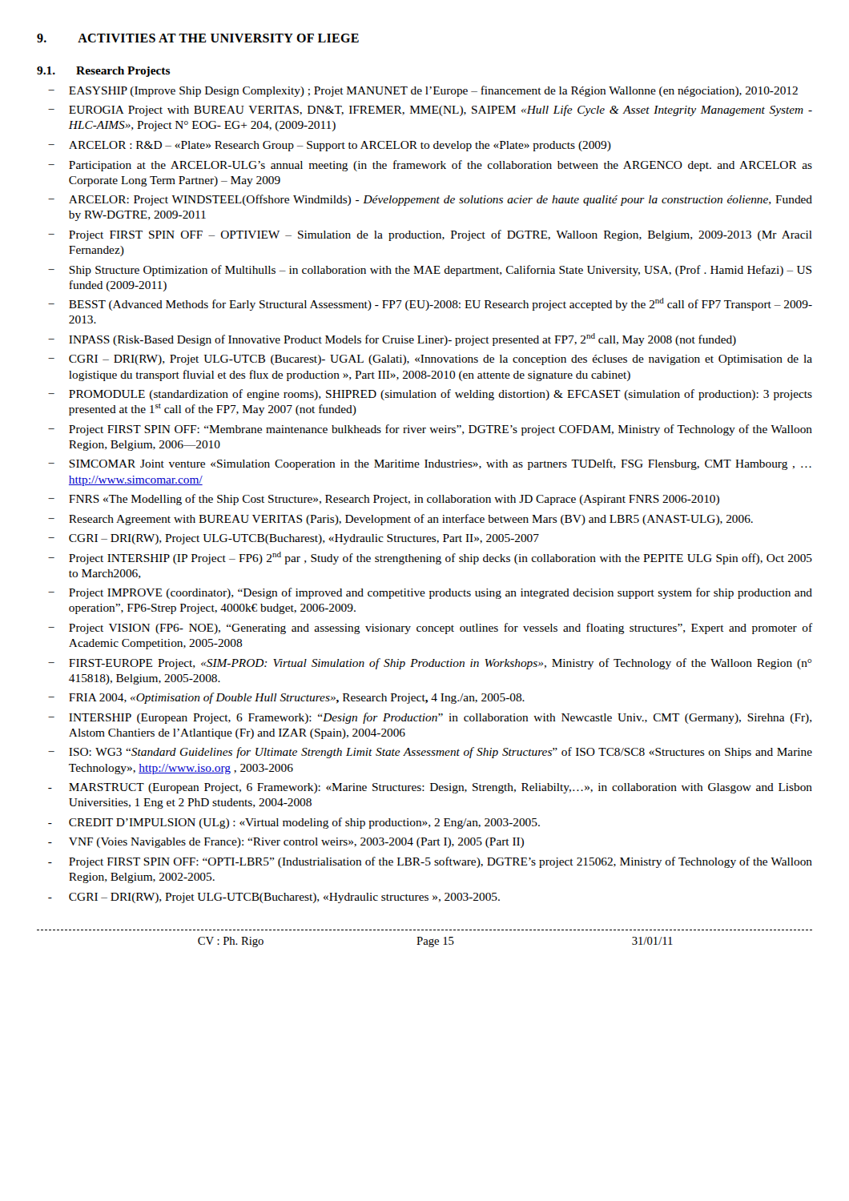9. ACTIVITIES AT THE UNIVERSITY OF LIEGE
9.1. Research Projects
−EASYSHIP (Improve Ship Design Complexity) ; Projet MANUNET de l’Europe – financement de la Région Wallonne (en négociation), 2010-2012
−EUROGIA Project with BUREAU VERITAS, DN&T, IFREMER, MME(NL), SAIPEM «Hull Life Cycle & Asset Integrity Management System - HLC-AIMS», Project N° EOG- EG+ 204, (2009-2011)
−ARCELOR : R&D – «Plate» Research Group – Support to ARCELOR to develop the «Plate» products (2009)
−Participation at the ARCELOR-ULG’s annual meeting (in the framework of the collaboration between the ARGENCO dept. and ARCELOR as Corporate Long Term Partner) – May 2009
−ARCELOR: Project WINDSTEEL(Offshore Windmilds) - Développement de solutions acier de haute qualité pour la construction éolienne, Funded by RW-DGTRE, 2009-2011
−Project FIRST SPIN OFF – OPTIVIEW – Simulation de la production, Project of DGTRE, Walloon Region, Belgium, 2009-2013 (Mr Aracil Fernandez)
−Ship Structure Optimization of Multihulls – in collaboration with the MAE department, California State University, USA, (Prof . Hamid Hefazi) – US funded (2009-2011)
−BESST (Advanced Methods for Early Structural Assessment) - FP7 (EU)-2008: EU Research project accepted by the 2nd call of FP7 Transport – 2009-2013.
−INPASS (Risk-Based Design of Innovative Product Models for Cruise Liner)- project presented at FP7, 2nd call, May 2008 (not funded)
−CGRI – DRI(RW), Projet ULG-UTCB (Bucarest)- UGAL (Galati), «Innovations de la conception des écluses de navigation et Optimisation de la logistique du transport fluvial et des flux de production », Part III», 2008-2010 (en attente de signature du cabinet)
−PROMODULE (standardization of engine rooms), SHIPRED (simulation of welding distortion) & EFCASET (simulation of production): 3 projects presented at the 1st call of the FP7, May 2007 (not funded)
−Project FIRST SPIN OFF: “Membrane maintenance bulkheads for river weirs”, DGTRE’s project COFDAM, Ministry of Technology of the Walloon Region, Belgium, 2006—2010
−SIMCOMAR Joint venture «Simulation Cooperation in the Maritime Industries», with as partners TUDelft, FSG Flensburg, CMT Hambourg , … http://www.simcomar.com/
−FNRS «The Modelling of the Ship Cost Structure», Research Project, in collaboration with JD Caprace (Aspirant FNRS 2006-2010)
−Research Agreement with BUREAU VERITAS (Paris), Development of an interface between Mars (BV) and LBR5 (ANAST-ULG), 2006.
−CGRI – DRI(RW), Project ULG-UTCB(Bucharest), «Hydraulic Structures, Part II», 2005-2007
−Project INTERSHIP (IP Project – FP6) 2nd par , Study of the strengthening of ship decks (in collaboration with the PEPITE ULG Spin off), Oct 2005 to March2006,
−Project IMPROVE (coordinator), “Design of improved and competitive products using an integrated decision support system for ship production and operation”, FP6-Strep Project, 4000k€ budget, 2006-2009.
−Project VISION (FP6- NOE), “Generating and assessing visionary concept outlines for vessels and floating structures”, Expert and promoter of Academic Competition, 2005-2008
−FIRST-EUROPE Project, «SIM-PROD: Virtual Simulation of Ship Production in Workshops», Ministry of Technology of the Walloon Region (n° 415818), Belgium, 2005-2008.
−FRIA 2004, «Optimisation of Double Hull Structures», Research Project, 4 Ing./an, 2005-08.
−INTERSHIP (European Project, 6 Framework): “Design for Production” in collaboration with Newcastle Univ., CMT (Germany), Sirehna (Fr), Alstom Chantiers de l’Atlantique (Fr) and IZAR (Spain), 2004-2006
−ISO: WG3 “Standard Guidelines for Ultimate Strength Limit State Assessment of Ship Structures” of ISO TC8/SC8 «Structures on Ships and Marine Technology», http://www.iso.org , 2003-2006
-MARSTRUCT (European Project, 6 Framework): «Marine Structures: Design, Strength, Reliabilty,…», in collaboration with Glasgow and Lisbon Universities, 1 Eng et 2 PhD students, 2004-2008
-CREDIT D’IMPULSION (ULg) : «Virtual modeling of ship production», 2 Eng/an, 2003-2005.
-VNF (Voies Navigables de France): “River control weirs», 2003-2004 (Part I), 2005 (Part II)
-Project FIRST SPIN OFF: “OPTI-LBR5” (Industrialisation of the LBR-5 software), DGTRE’s project 215062, Ministry of Technology of the Walloon Region, Belgium, 2002-2005.
-CGRI – DRI(RW), Projet ULG-UTCB(Bucharest), «Hydraulic structures », 2003-2005.
CV : Ph. Rigo Page 15 31/01/11